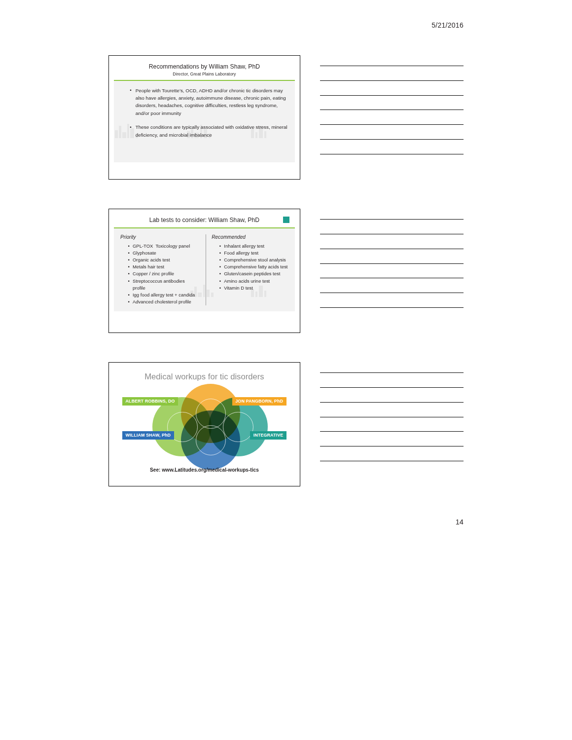5/21/2016
Recommendations by William Shaw, PhD Director, Great Plains Laboratory
People with Tourette’s, OCD, ADHD and/or chronic tic disorders may also have allergies, anxiety, autoimmune disease, chronic pain, eating disorders, headaches, cognitive difficulties, restless leg syndrome, and/or poor immunity
These conditions are typically associated with oxidative stress, mineral deficiency, and microbial imbalance
Lab tests to consider: William Shaw, PhD
Priority
GPL-TOX Toxicology panel
Glyphosate
Organic acids test
Metals hair test
Copper / zinc profile
Streptococcus antibodies profile
Igg food allergy test + candida
Advanced cholesterol profile
Recommended
Inhalant allergy test
Food allergy test
Comprehensive stool analysis
Comprehensive fatty acids test
Gluten/casein peptides test
Amino acids urine test
Vitamin D test
Medical workups for tic disorders
ALBERT ROBBINS, DO JON PANGBORN, PhD WILLIAM SHAW, PhD INTEGRATIVE
See: www.Latitudes.org/medical-workups-tics
14